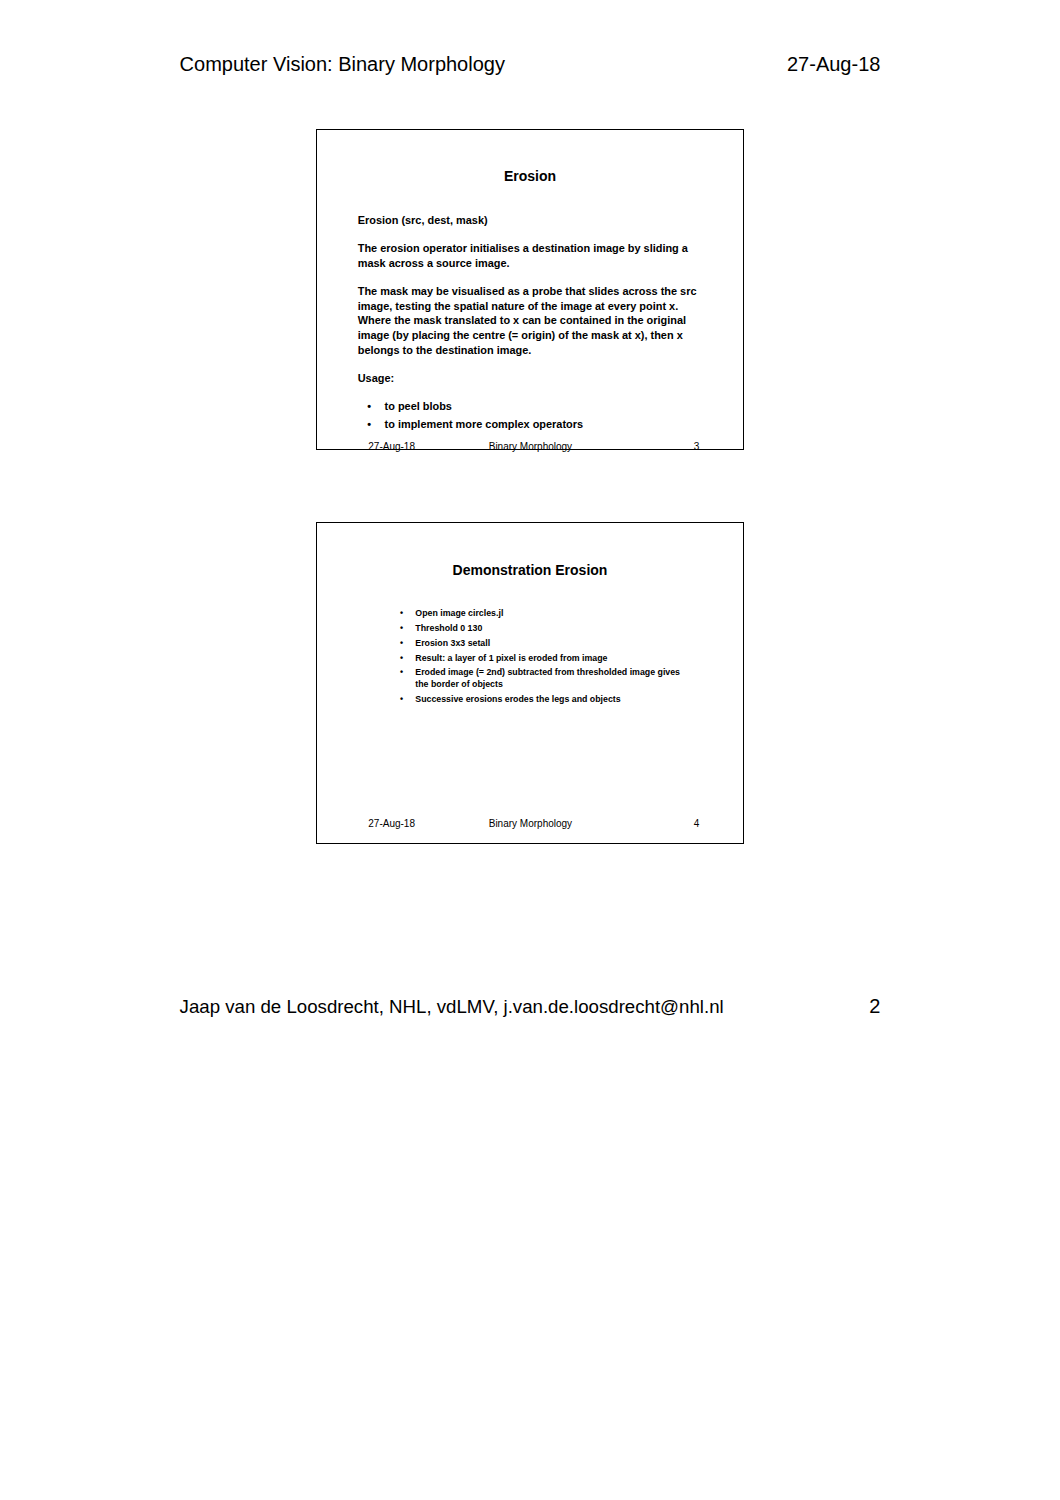Computer Vision: Binary Morphology
27-Aug-18
Erosion
Erosion (src, dest, mask)
The erosion operator initialises a destination image by sliding a mask across a source image.
The mask may be visualised as a probe that slides across the src image, testing the spatial nature of the image at every point x. Where the mask translated to x can be contained in the original image (by placing the centre (= origin) of the mask at x), then x belongs to the destination image.
Usage:
to peel blobs
to implement more complex operators
27-Aug-18
Binary Morphology
3
Demonstration Erosion
Open image circles.jl
Threshold 0 130
Erosion 3x3 setall
Result: a layer of 1 pixel is eroded from image
Eroded image (= 2nd) subtracted from thresholded image gives the border of objects
Successive erosions erodes the legs and objects
27-Aug-18
Binary Morphology
4
Jaap van de Loosdrecht, NHL, vdLMV, j.van.de.loosdrecht@nhl.nl
2